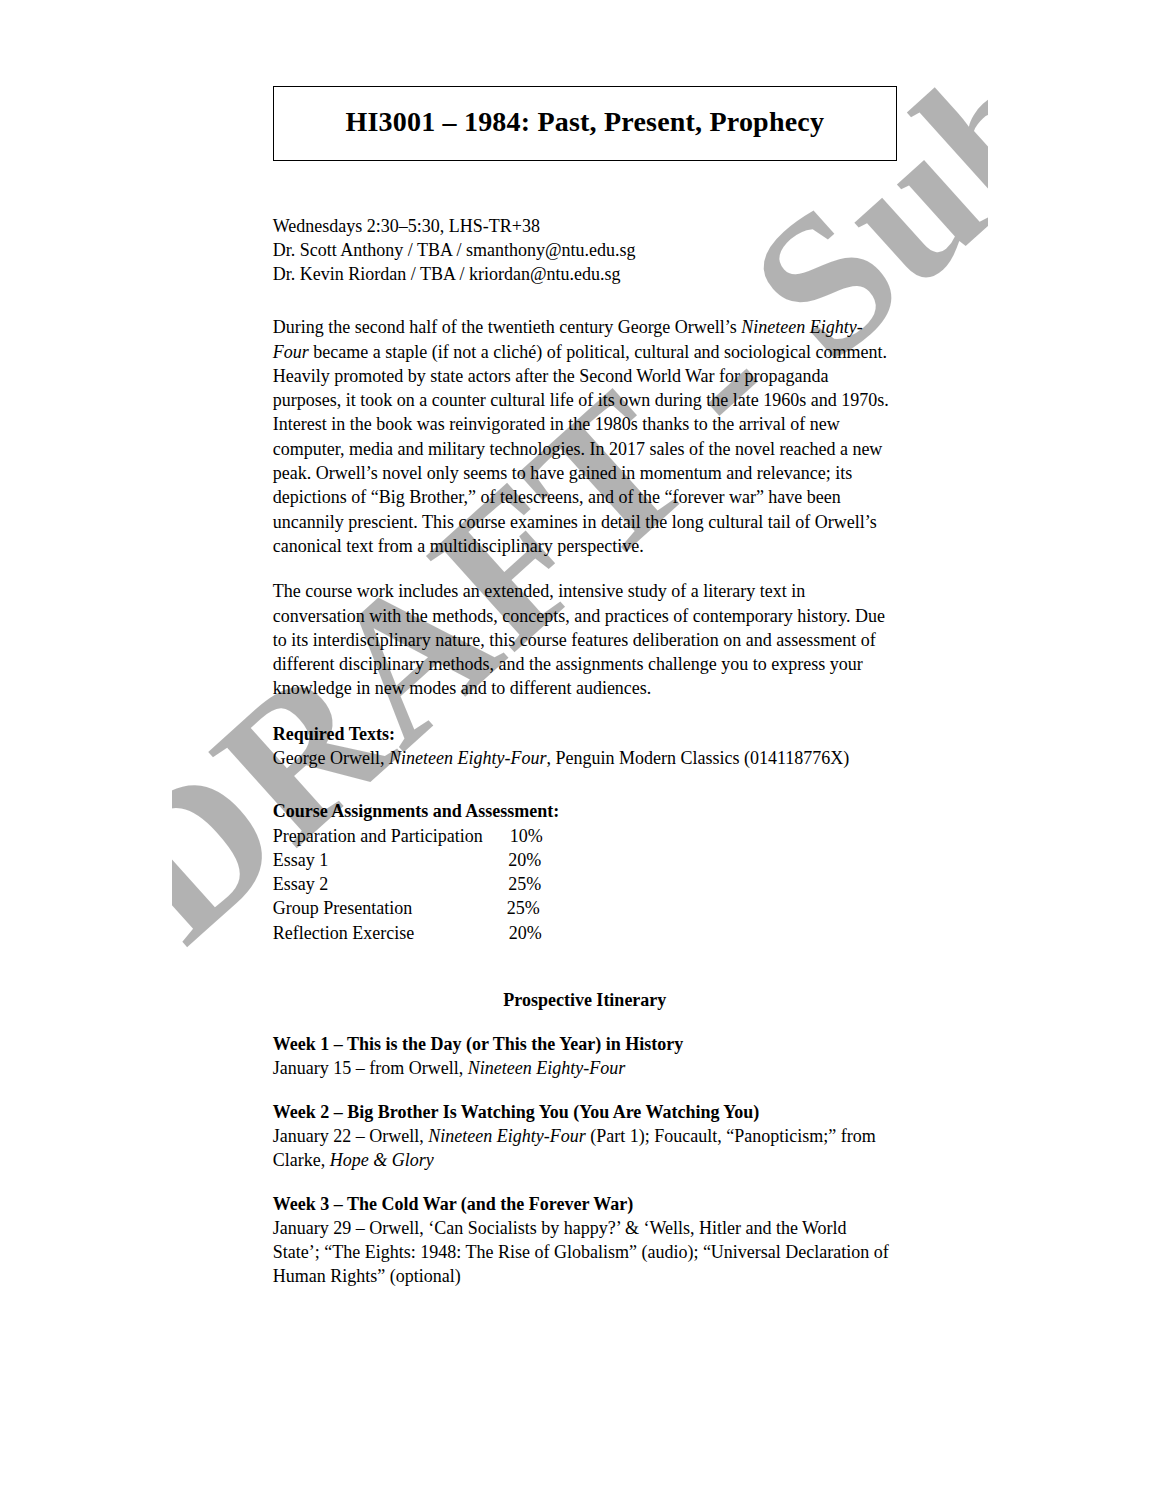DRAFT - Subject to Change
HI3001 – 1984: Past, Present, Prophecy
Wednesdays 2:30–5:30, LHS-TR+38
Dr. Scott Anthony / TBA / smanthony@ntu.edu.sg
Dr. Kevin Riordan / TBA / kriordan@ntu.edu.sg
During the second half of the twentieth century George Orwell’s Nineteen Eighty-Four became a staple (if not a cliché) of political, cultural and sociological comment. Heavily promoted by state actors after the Second World War for propaganda purposes, it took on a counter cultural life of its own during the late 1960s and 1970s. Interest in the book was reinvigorated in the 1980s thanks to the arrival of new computer, media and military technologies. In 2017 sales of the novel reached a new peak. Orwell’s novel only seems to have gained in momentum and relevance; its depictions of “Big Brother,” of telescreens, and of the “forever war” have been uncannily prescient. This course examines in detail the long cultural tail of Orwell’s canonical text from a multidisciplinary perspective.
The course work includes an extended, intensive study of a literary text in conversation with the methods, concepts, and practices of contemporary history. Due to its interdisciplinary nature, this course features deliberation on and assessment of different disciplinary methods, and the assignments challenge you to express your knowledge in new modes and to different audiences.
Required Texts:
George Orwell, Nineteen Eighty-Four, Penguin Modern Classics (014118776X)
Course Assignments and Assessment:
Preparation and Participation 10%
Essay 1 20%
Essay 2 25%
Group Presentation 25%
Reflection Exercise 20%
Prospective Itinerary
Week 1 – This is the Day (or This the Year) in History January 15 – from Orwell, Nineteen Eighty-Four
Week 2 – Big Brother Is Watching You (You Are Watching You) January 22 – Orwell, Nineteen Eighty-Four (Part 1); Foucault, “Panopticism;” from Clarke, Hope & Glory
Week 3 – The Cold War (and the Forever War) January 29 – Orwell, ‘Can Socialists by happy?’ & ‘Wells, Hitler and the World State’; “The Eights: 1948: The Rise of Globalism” (audio); “Universal Declaration of Human Rights” (optional)